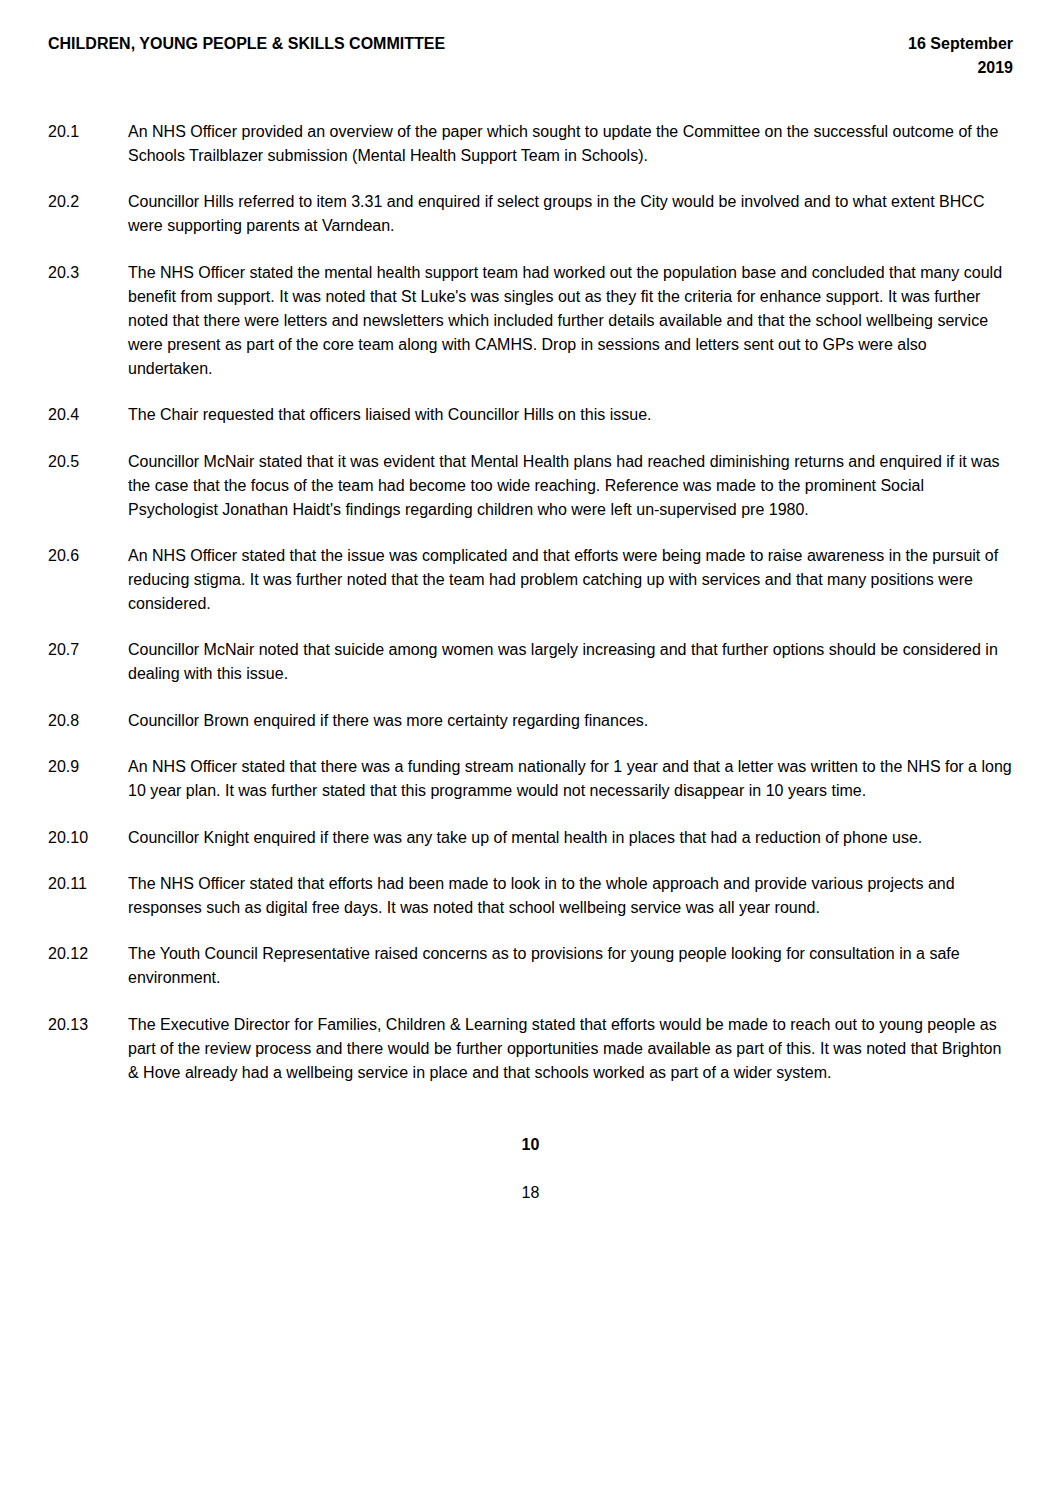Children, Young People & Skills Committee
16 September
2019
20.1 An NHS Officer provided an overview of the paper which sought to update the Committee on the successful outcome of the Schools Trailblazer submission (Mental Health Support Team in Schools).
20.2 Councillor Hills referred to item 3.31 and enquired if select groups in the City would be involved and to what extent BHCC were supporting parents at Varndean.
20.3 The NHS Officer stated the mental health support team had worked out the population base and concluded that many could benefit from support. It was noted that St Luke's was singles out as they fit the criteria for enhance support. It was further noted that there were letters and newsletters which included further details available and that the school wellbeing service were present as part of the core team along with CAMHS. Drop in sessions and letters sent out to GPs were also undertaken.
20.4 The Chair requested that officers liaised with Councillor Hills on this issue.
20.5 Councillor McNair stated that it was evident that Mental Health plans had reached diminishing returns and enquired if it was the case that the focus of the team had become too wide reaching. Reference was made to the prominent Social Psychologist Jonathan Haidt's findings regarding children who were left un-supervised pre 1980.
20.6 An NHS Officer stated that the issue was complicated and that efforts were being made to raise awareness in the pursuit of reducing stigma. It was further noted that the team had problem catching up with services and that many positions were considered.
20.7 Councillor McNair noted that suicide among women was largely increasing and that further options should be considered in dealing with this issue.
20.8 Councillor Brown enquired if there was more certainty regarding finances.
20.9 An NHS Officer stated that there was a funding stream nationally for 1 year and that a letter was written to the NHS for a long 10 year plan. It was further stated that this programme would not necessarily disappear in 10 years time.
20.10 Councillor Knight enquired if there was any take up of mental health in places that had a reduction of phone use.
20.11 The NHS Officer stated that efforts had been made to look in to the whole approach and provide various projects and responses such as digital free days. It was noted that school wellbeing service was all year round.
20.12 The Youth Council Representative raised concerns as to provisions for young people looking for consultation in a safe environment.
20.13 The Executive Director for Families, Children & Learning stated that efforts would be made to reach out to young people as part of the review process and there would be further opportunities made available as part of this. It was noted that Brighton & Hove already had a wellbeing service in place and that schools worked as part of a wider system.
10
18